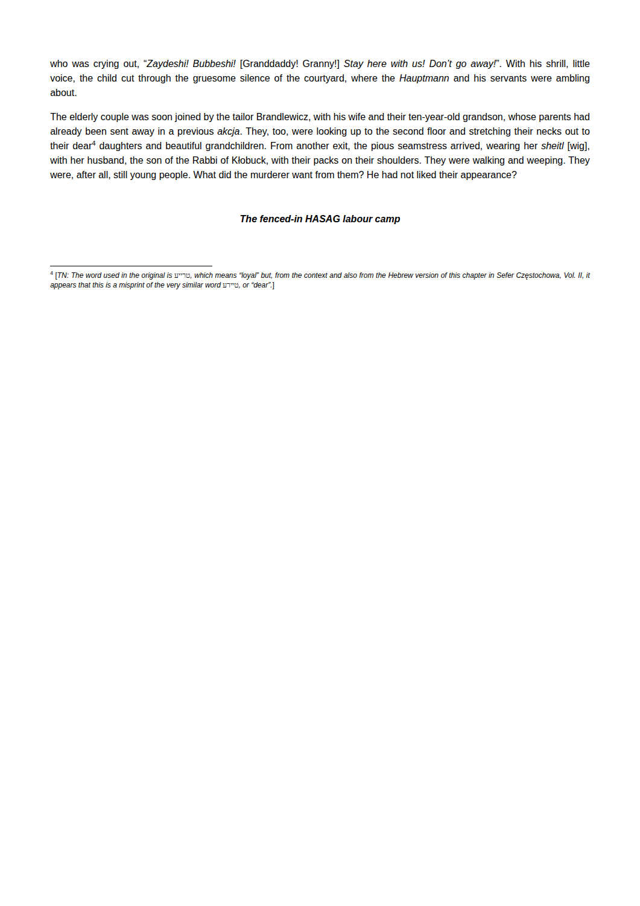who was crying out, “Zaydeshi! Bubbeshi! [Granddaddy! Granny!] Stay here with us! Don’t go away!”. With his shrill, little voice, the child cut through the gruesome silence of the courtyard, where the Hauptmann and his servants were ambling about.
The elderly couple was soon joined by the tailor Brandlewicz, with his wife and their ten-year-old grandson, whose parents had already been sent away in a previous akcja. They, too, were looking up to the second floor and stretching their necks out to their dear4 daughters and beautiful grandchildren. From another exit, the pious seamstress arrived, wearing her sheitl [wig], with her husband, the son of the Rabbi of Kłobuck, with their packs on their shoulders. They were walking and weeping. They were, after all, still young people. What did the murderer want from them? He had not liked their appearance?
The fenced-in HASAG labour camp
4 [TN: The word used in the original is טרייע, which means “loyal” but, from the context and also from the Hebrew version of this chapter in Sefer Częstochowa, Vol. II, it appears that this is a misprint of the very similar word טיירע, or “dear”.]